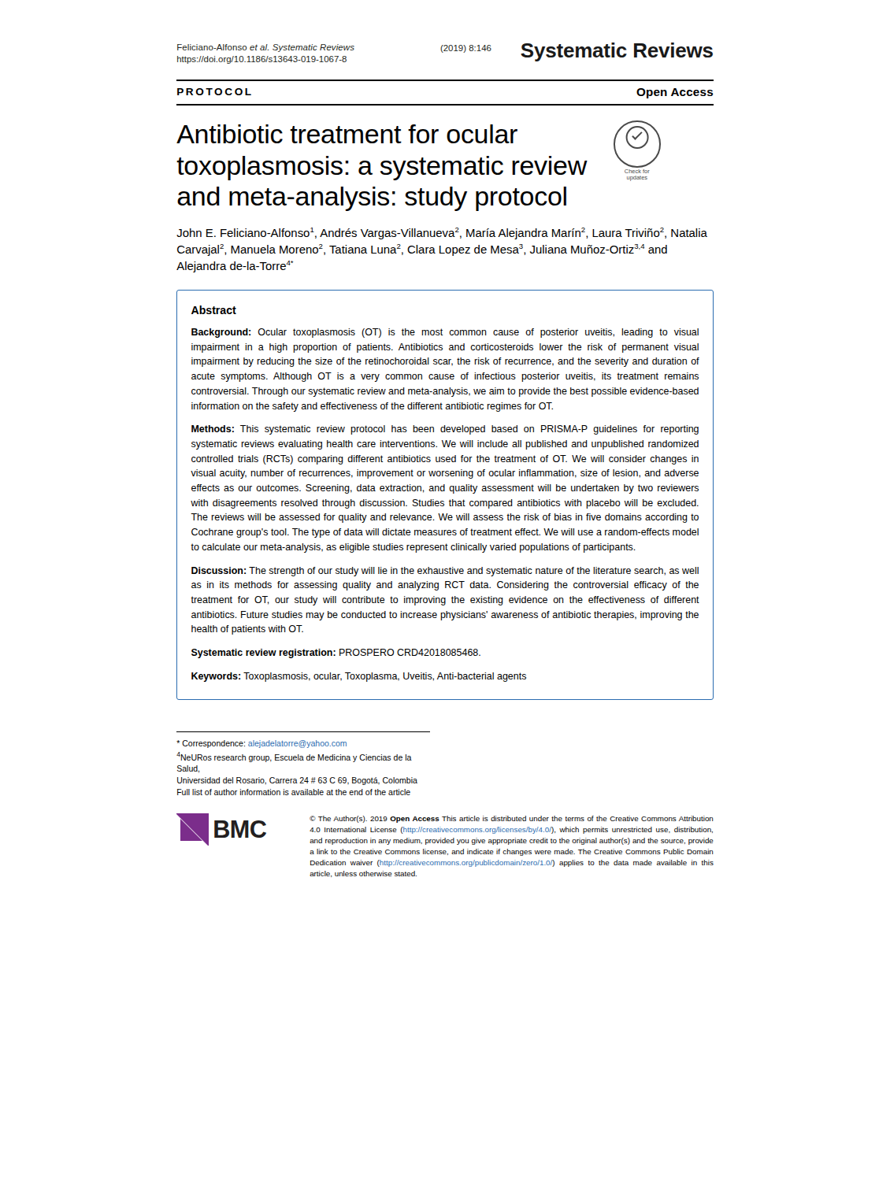Feliciano-Alfonso et al. Systematic Reviews
https://doi.org/10.1186/s13643-019-1067-8
(2019) 8:146
Systematic Reviews
PROTOCOL
Open Access
Antibiotic treatment for ocular toxoplasmosis: a systematic review and meta-analysis: study protocol
Check for
updates
John E. Feliciano-Alfonso1, Andrés Vargas-Villanueva2, María Alejandra Marín2, Laura Triviño2, Natalia Carvajal2, Manuela Moreno2, Tatiana Luna2, Clara Lopez de Mesa3, Juliana Muñoz-Ortiz3,4 and Alejandra de-la-Torre4*
Abstract
Background: Ocular toxoplasmosis (OT) is the most common cause of posterior uveitis, leading to visual impairment in a high proportion of patients. Antibiotics and corticosteroids lower the risk of permanent visual impairment by reducing the size of the retinochoroidal scar, the risk of recurrence, and the severity and duration of acute symptoms. Although OT is a very common cause of infectious posterior uveitis, its treatment remains controversial. Through our systematic review and meta-analysis, we aim to provide the best possible evidence-based information on the safety and effectiveness of the different antibiotic regimes for OT.
Methods: This systematic review protocol has been developed based on PRISMA-P guidelines for reporting systematic reviews evaluating health care interventions. We will include all published and unpublished randomized controlled trials (RCTs) comparing different antibiotics used for the treatment of OT. We will consider changes in visual acuity, number of recurrences, improvement or worsening of ocular inflammation, size of lesion, and adverse effects as our outcomes. Screening, data extraction, and quality assessment will be undertaken by two reviewers with disagreements resolved through discussion. Studies that compared antibiotics with placebo will be excluded. The reviews will be assessed for quality and relevance. We will assess the risk of bias in five domains according to Cochrane group's tool. The type of data will dictate measures of treatment effect. We will use a random-effects model to calculate our meta-analysis, as eligible studies represent clinically varied populations of participants.
Discussion: The strength of our study will lie in the exhaustive and systematic nature of the literature search, as well as in its methods for assessing quality and analyzing RCT data. Considering the controversial efficacy of the treatment for OT, our study will contribute to improving the existing evidence on the effectiveness of different antibiotics. Future studies may be conducted to increase physicians' awareness of antibiotic therapies, improving the health of patients with OT.
Systematic review registration: PROSPERO CRD42018085468.
Keywords: Toxoplasmosis, ocular, Toxoplasma, Uveitis, Anti-bacterial agents
* Correspondence: alejadelatorre@yahoo.com
4NeURos research group, Escuela de Medicina y Ciencias de la Salud,
Universidad del Rosario, Carrera 24 # 63 C 69, Bogotá, Colombia
Full list of author information is available at the end of the article
BMC
© The Author(s). 2019 Open Access This article is distributed under the terms of the Creative Commons Attribution 4.0 International License (http://creativecommons.org/licenses/by/4.0/), which permits unrestricted use, distribution, and reproduction in any medium, provided you give appropriate credit to the original author(s) and the source, provide a link to the Creative Commons license, and indicate if changes were made. The Creative Commons Public Domain Dedication waiver (http://creativecommons.org/publicdomain/zero/1.0/) applies to the data made available in this article, unless otherwise stated.